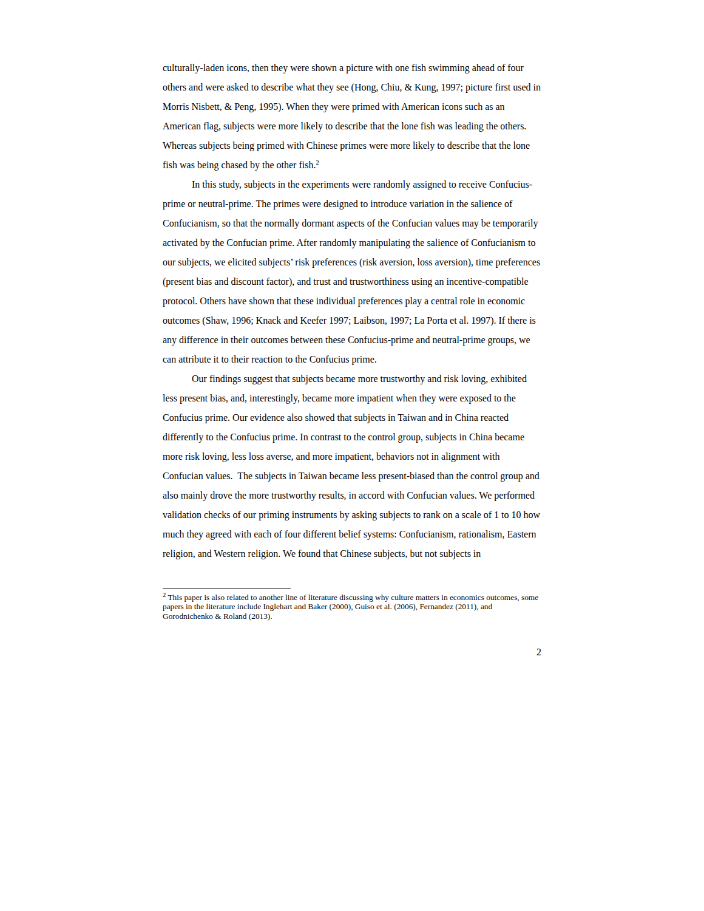culturally-laden icons, then they were shown a picture with one fish swimming ahead of four others and were asked to describe what they see (Hong, Chiu, & Kung, 1997; picture first used in Morris Nisbett, & Peng, 1995). When they were primed with American icons such as an American flag, subjects were more likely to describe that the lone fish was leading the others. Whereas subjects being primed with Chinese primes were more likely to describe that the lone fish was being chased by the other fish.2
In this study, subjects in the experiments were randomly assigned to receive Confucius-prime or neutral-prime. The primes were designed to introduce variation in the salience of Confucianism, so that the normally dormant aspects of the Confucian values may be temporarily activated by the Confucian prime. After randomly manipulating the salience of Confucianism to our subjects, we elicited subjects’ risk preferences (risk aversion, loss aversion), time preferences (present bias and discount factor), and trust and trustworthiness using an incentive-compatible protocol. Others have shown that these individual preferences play a central role in economic outcomes (Shaw, 1996; Knack and Keefer 1997; Laibson, 1997; La Porta et al. 1997). If there is any difference in their outcomes between these Confucius-prime and neutral-prime groups, we can attribute it to their reaction to the Confucius prime.
Our findings suggest that subjects became more trustworthy and risk loving, exhibited less present bias, and, interestingly, became more impatient when they were exposed to the Confucius prime. Our evidence also showed that subjects in Taiwan and in China reacted differently to the Confucius prime. In contrast to the control group, subjects in China became more risk loving, less loss averse, and more impatient, behaviors not in alignment with Confucian values. The subjects in Taiwan became less present-biased than the control group and also mainly drove the more trustworthy results, in accord with Confucian values. We performed validation checks of our priming instruments by asking subjects to rank on a scale of 1 to 10 how much they agreed with each of four different belief systems: Confucianism, rationalism, Eastern religion, and Western religion. We found that Chinese subjects, but not subjects in
2 This paper is also related to another line of literature discussing why culture matters in economics outcomes, some papers in the literature include Inglehart and Baker (2000), Guiso et al. (2006), Fernandez (2011), and Gorodnichenko & Roland (2013).
2